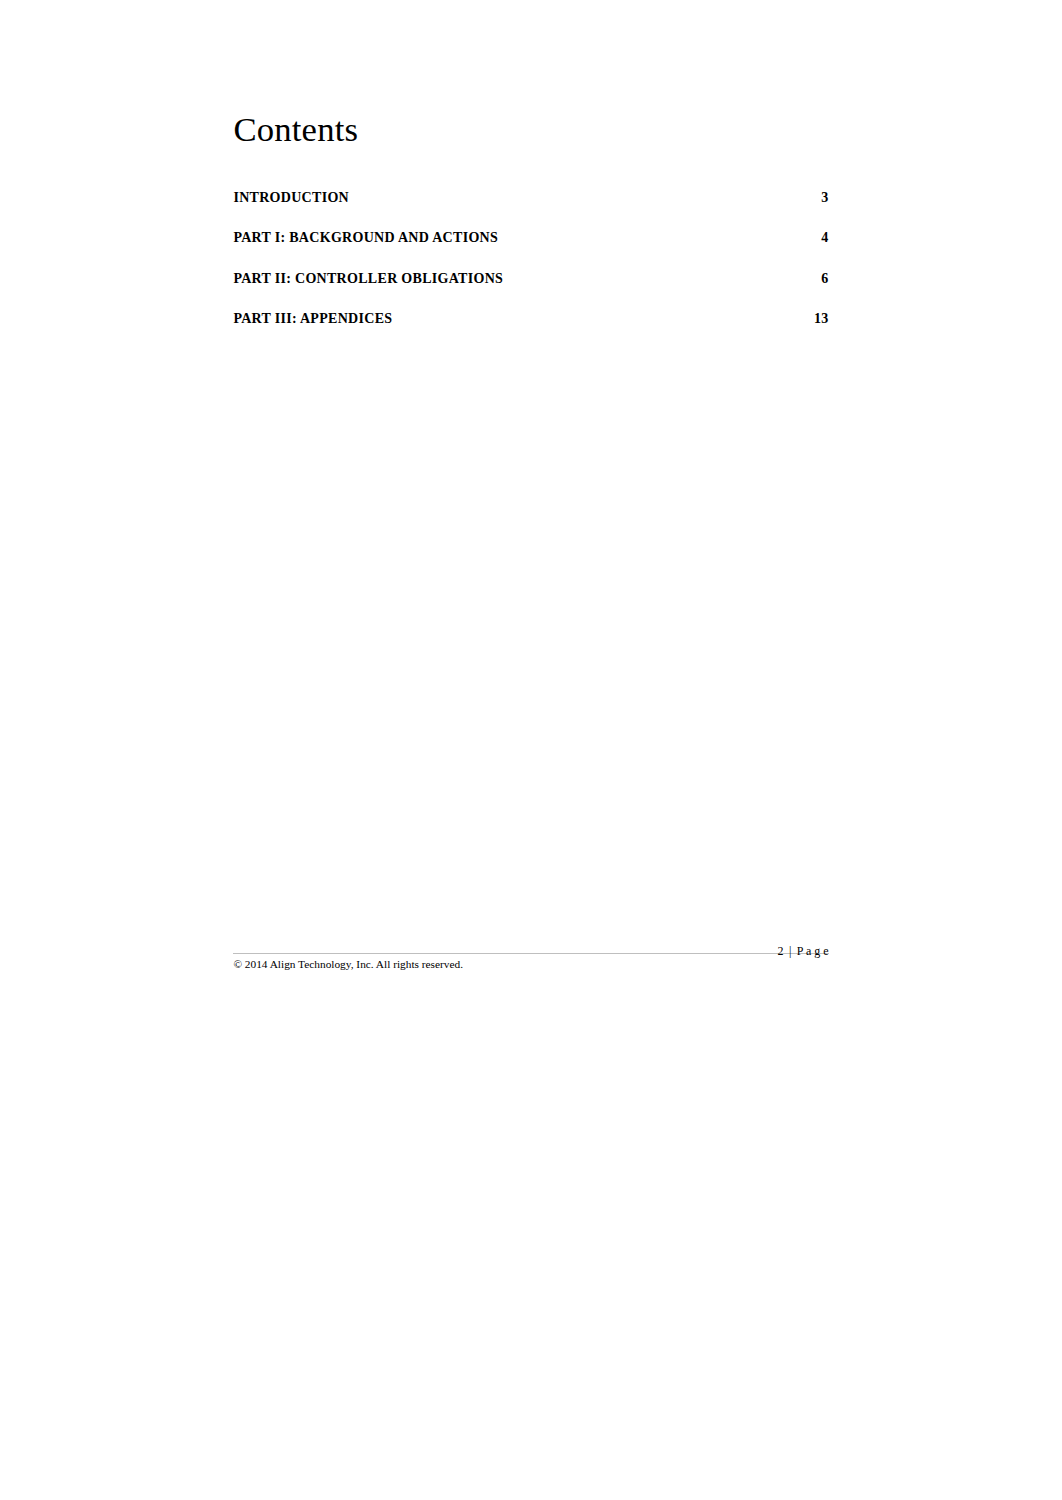Contents
INTRODUCTION 3
PART I: BACKGROUND AND ACTIONS 4
PART II: CONTROLLER OBLIGATIONS 6
PART III: APPENDICES 13
2 | P a g e
© 2014 Align Technology, Inc. All rights reserved.